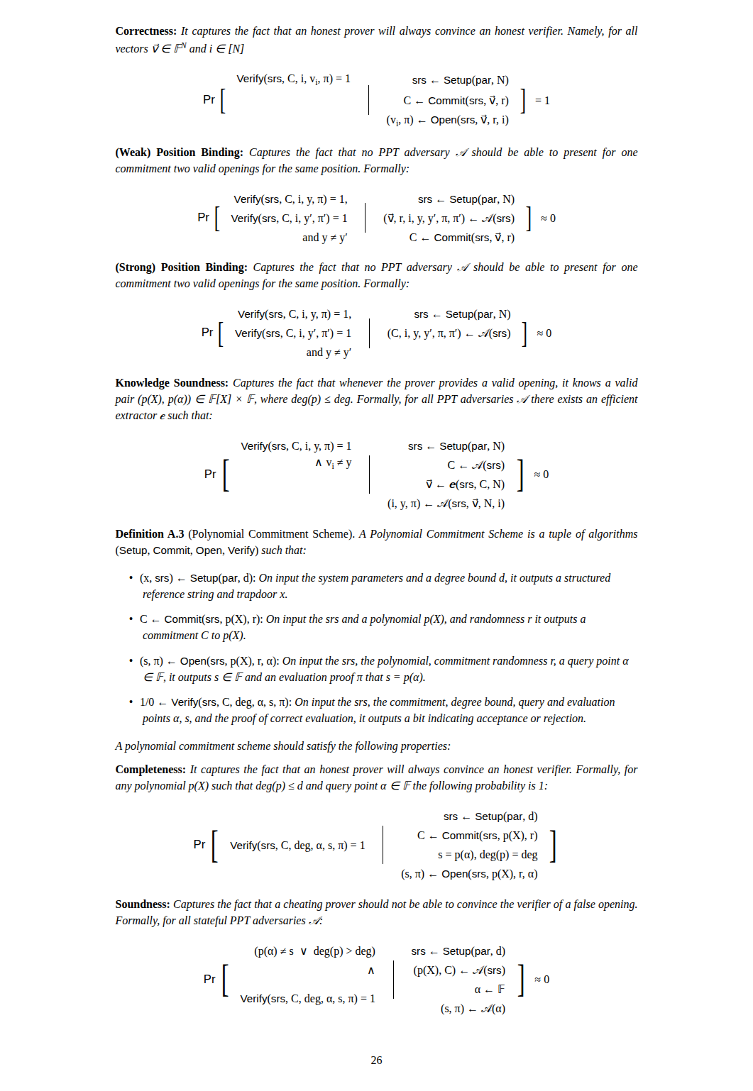Correctness: It captures the fact that an honest prover will always convince an honest verifier. Namely, for all vectors v⃗ ∈ 𝔽N and i ∈ [N]
Pr [
| Verify ( srs , C, i, v i , π) = 1 | | srs ← Setup ( par , N) |
| | C ← Commit ( srs , v⃗, r) |
| | (v i , π) ← Open ( srs , v⃗, r, i) |
] = 1
(Weak) Position Binding: Captures the fact that no PPT adversary 𝒜 should be able to present for one commitment two valid openings for the same position. Formally:
Pr [
| Verify ( srs , C, i, y, π) = 1, | | srs ← Setup ( par , N) |
| Verify ( srs , C, i, y′, π′) = 1 | (v⃗, r, i, y, y′, π, π′) ← 𝒜( srs ) |
| and y ≠ y′ | C ← Commit ( srs , v⃗, r) |
] ≈ 0
(Strong) Position Binding: Captures the fact that no PPT adversary 𝒜 should be able to present for one commitment two valid openings for the same position. Formally:
Pr [
| Verify ( srs , C, i, y, π) = 1, | | srs ← Setup ( par , N) |
| Verify ( srs , C, i, y′, π′) = 1 | (C, i, y, y′, π, π′) ← 𝒜( srs ) |
| and y ≠ y′ | |
] ≈ 0
Knowledge Soundness: Captures the fact that whenever the prover provides a valid opening, it knows a valid pair (p(X), p(α)) ∈ 𝔽[X] × 𝔽, where deg(p) ≤ deg. Formally, for all PPT adversaries 𝒜 there exists an efficient extractor 𝒆 such that:
Pr [
| Verify ( srs , C, i, y, π) = 1 ∧ v i ≠ y | | srs ← Setup ( par , N) |
| C ← 𝒜( srs ) |
| | v⃗ ← 𝒆( srs , C, N) |
| | (i, y, π) ← 𝒜( srs , v⃗, N, i) |
] ≈ 0
Definition A.3 (Polynomial Commitment Scheme). A Polynomial Commitment Scheme is a tuple of algorithms (Setup, Commit, Open, Verify) such that:
(x, srs) ← Setup(par, d): On input the system parameters and a degree bound d, it outputs a structured reference string and trapdoor x.
C ← Commit(srs, p(X), r): On input the srs and a polynomial p(X), and randomness r it outputs a commitment C to p(X).
(s, π) ← Open(srs, p(X), r, α): On input the srs, the polynomial, commitment randomness r, a query point α ∈ 𝔽, it outputs s ∈ 𝔽 and an evaluation proof π that s = p(α).
1/0 ← Verify(srs, C, deg, α, s, π): On input the srs, the commitment, degree bound, query and evaluation points α, s, and the proof of correct evaluation, it outputs a bit indicating acceptance or rejection.
A polynomial commitment scheme should satisfy the following properties:
Completeness: It captures the fact that an honest prover will always convince an honest verifier. Formally, for any polynomial p(X) such that deg(p) ≤ d and query point α ∈ 𝔽 the following probability is 1:
Pr [
| Verify ( srs , C, deg, α, s, π) = 1 | | srs ← Setup ( par , d) |
| C ← Commit ( srs , p(X), r) |
| s = p(α), deg(p) = deg |
| (s, π) ← Open ( srs , p(X), r, α) |
]
Soundness: Captures the fact that a cheating prover should not be able to convince the verifier of a false opening. Formally, for all stateful PPT adversaries 𝒜:
Pr [
| (p(α) ≠ s ∨ deg(p) > deg) | | srs ← Setup ( par , d) |
| ∧ | (p(X), C) ← 𝒜( srs ) |
| Verify ( srs , C, deg, α, s, π) = 1 | α ← 𝔽 |
| (s, π) ← 𝒜(α) |
] ≈ 0
26